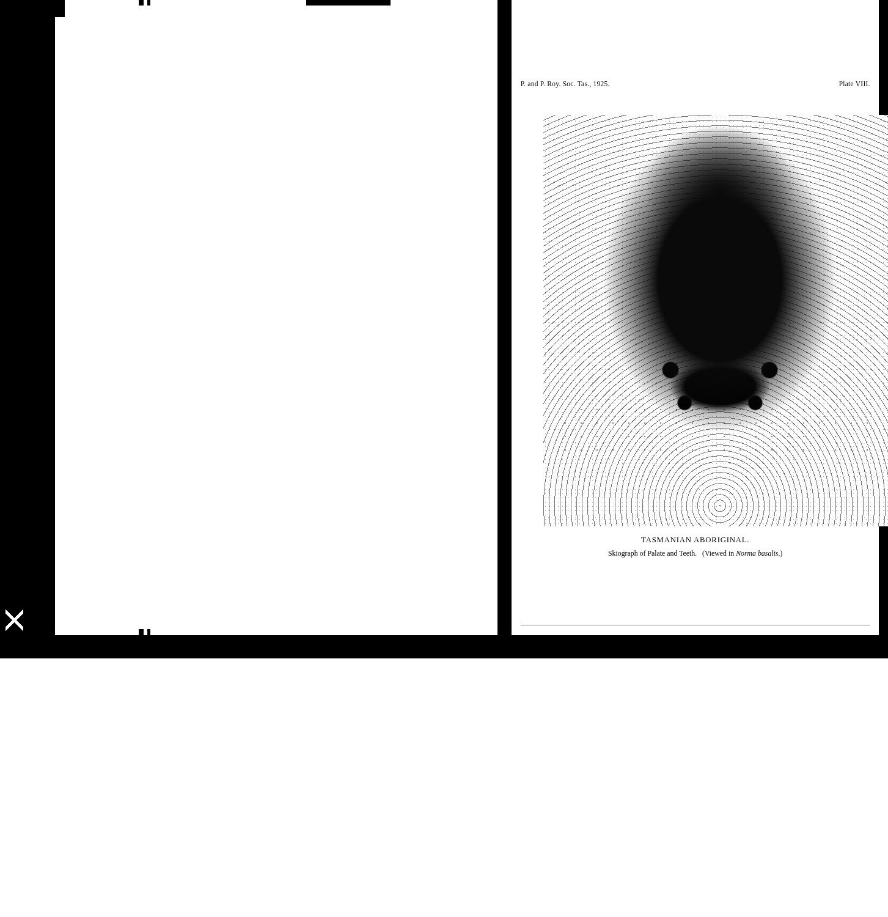P. and P. Roy. Soc. Tas., 1925. Plate VIII.
TASMANIAN ABORIGINAL.
Skiograph of Palate and Teeth. (Viewed in Norma basalis.)